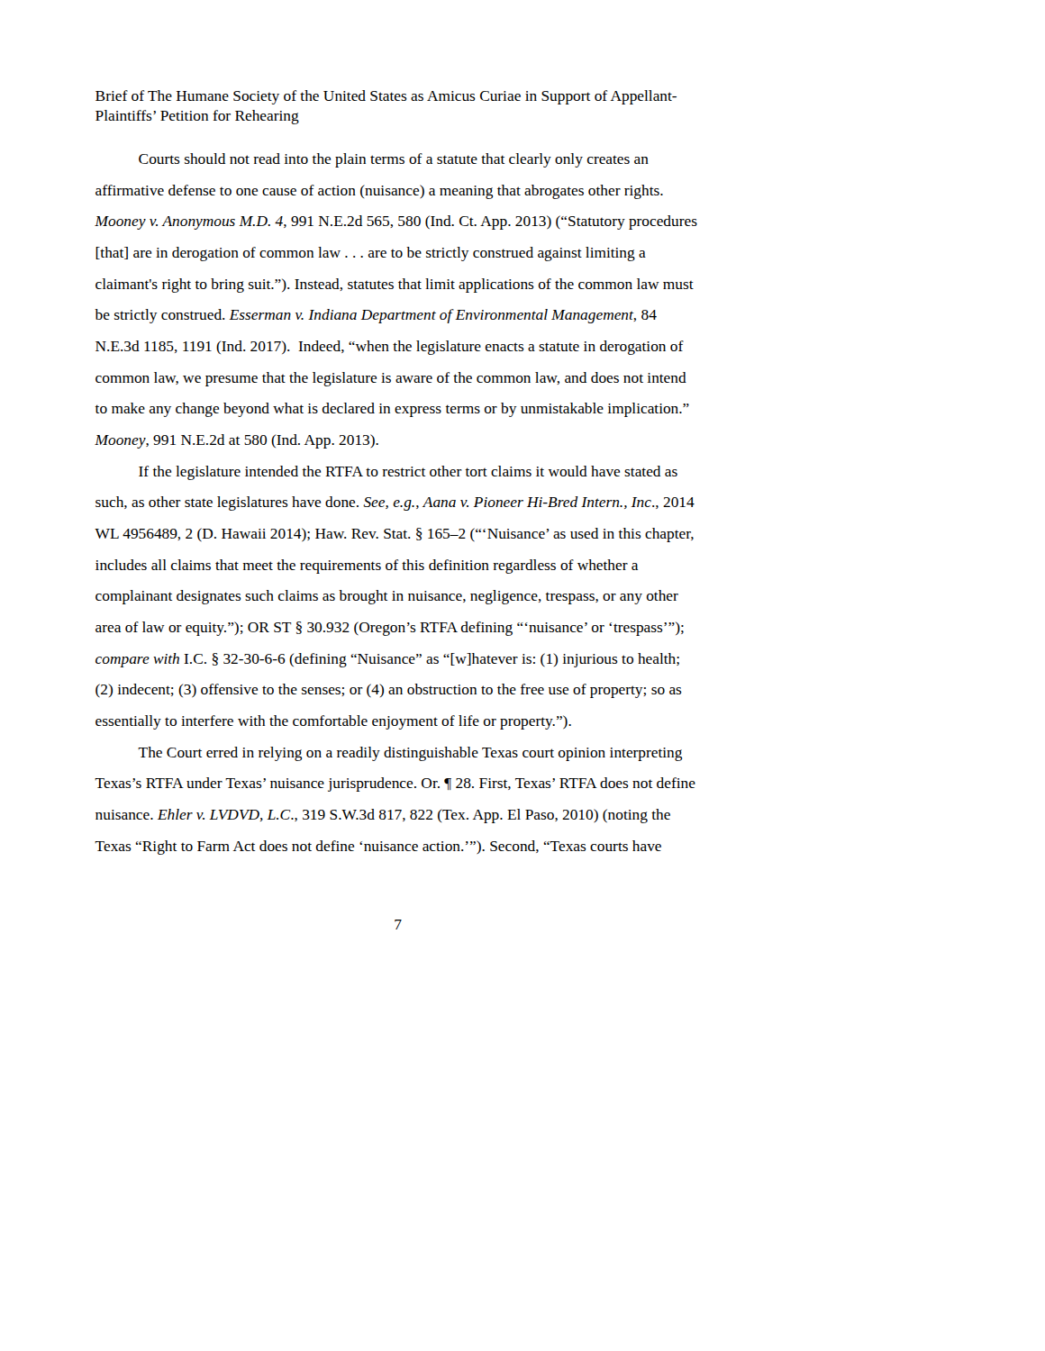Brief of The Humane Society of the United States as Amicus Curiae in Support of Appellant-Plaintiffs’ Petition for Rehearing
Courts should not read into the plain terms of a statute that clearly only creates an affirmative defense to one cause of action (nuisance) a meaning that abrogates other rights. Mooney v. Anonymous M.D. 4, 991 N.E.2d 565, 580 (Ind. Ct. App. 2013) (“Statutory procedures [that] are in derogation of common law . . . are to be strictly construed against limiting a claimant's right to bring suit.”). Instead, statutes that limit applications of the common law must be strictly construed. Esserman v. Indiana Department of Environmental Management, 84 N.E.3d 1185, 1191 (Ind. 2017). Indeed, “when the legislature enacts a statute in derogation of common law, we presume that the legislature is aware of the common law, and does not intend to make any change beyond what is declared in express terms or by unmistakable implication.” Mooney, 991 N.E.2d at 580 (Ind. App. 2013).
If the legislature intended the RTFA to restrict other tort claims it would have stated as such, as other state legislatures have done. See, e.g., Aana v. Pioneer Hi-Bred Intern., Inc., 2014 WL 4956489, 2 (D. Hawaii 2014); Haw. Rev. Stat. § 165–2 (“‘Nuisance’ as used in this chapter, includes all claims that meet the requirements of this definition regardless of whether a complainant designates such claims as brought in nuisance, negligence, trespass, or any other area of law or equity.”); OR ST § 30.932 (Oregon’s RTFA defining “‘nuisance’ or ‘trespass’”); compare with I.C. § 32-30-6-6 (defining “Nuisance” as “[w]hatever is: (1) injurious to health; (2) indecent; (3) offensive to the senses; or (4) an obstruction to the free use of property; so as essentially to interfere with the comfortable enjoyment of life or property.”).
The Court erred in relying on a readily distinguishable Texas court opinion interpreting Texas’s RTFA under Texas’ nuisance jurisprudence. Or. ¶ 28. First, Texas’ RTFA does not define nuisance. Ehler v. LVDVD, L.C., 319 S.W.3d 817, 822 (Tex. App. El Paso, 2010) (noting the Texas “Right to Farm Act does not define ‘nuisance action.’”). Second, “Texas courts have
7